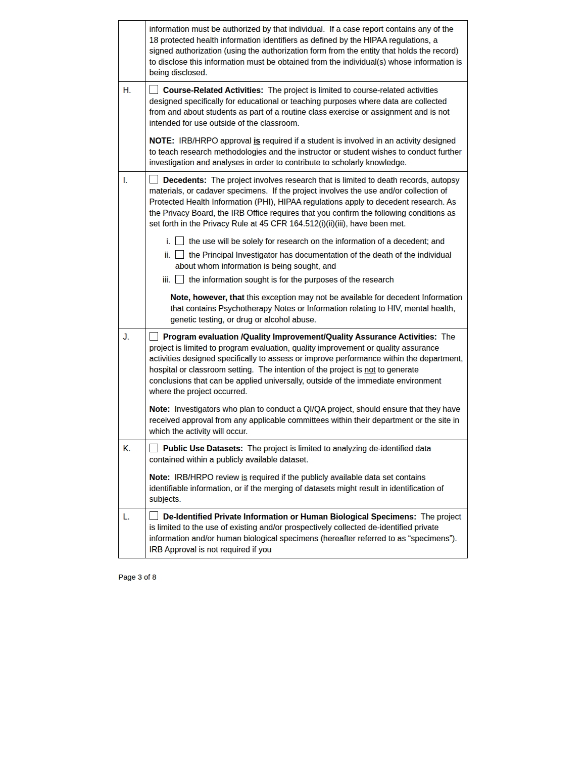| | information must be authorized by that individual. If a case report contains any of the 18 protected health information identifiers as defined by the HIPAA regulations, a signed authorization (using the authorization form from the entity that holds the record) to disclose this information must be obtained from the individual(s) whose information is being disclosed. |
| H. | Course-Related Activities: The project is limited to course-related activities designed specifically for educational or teaching purposes where data are collected from and about students as part of a routine class exercise or assignment and is not intended for use outside of the classroom. NOTE: IRB/HRPO approval is required if a student is involved in an activity designed to teach research methodologies and the instructor or student wishes to conduct further investigation and analyses in order to contribute to scholarly knowledge. |
| I. | Decedents: The project involves research that is limited to death records, autopsy materials, or cadaver specimens. If the project involves the use and/or collection of Protected Health Information (PHI), HIPAA regulations apply to decedent research. As the Privacy Board, the IRB Office requires that you confirm the following conditions as set forth in the Privacy Rule at 45 CFR 164.512(i)(ii)(iii), have been met. i. the use will be solely for research on the information of a decedent; and ii. the Principal Investigator has documentation of the death of the individual about whom information is being sought, and iii. the information sought is for the purposes of the research Note, however, that this exception may not be available for decedent Information that contains Psychotherapy Notes or Information relating to HIV, mental health, genetic testing, or drug or alcohol abuse. |
| J. | Program evaluation /Quality Improvement/Quality Assurance Activities: The project is limited to program evaluation, quality improvement or quality assurance activities designed specifically to assess or improve performance within the department, hospital or classroom setting. The intention of the project is not to generate conclusions that can be applied universally, outside of the immediate environment where the project occurred. Note: Investigators who plan to conduct a QI/QA project, should ensure that they have received approval from any applicable committees within their department or the site in which the activity will occur. |
| K. | Public Use Datasets: The project is limited to analyzing de-identified data contained within a publicly available dataset. Note: IRB/HRPO review is required if the publicly available data set contains identifiable information, or if the merging of datasets might result in identification of subjects. |
| L. | De-Identified Private Information or Human Biological Specimens: The project is limited to the use of existing and/or prospectively collected de-identified private information and/or human biological specimens (hereafter referred to as “specimens”). IRB Approval is not required if you |
Page 3 of 8